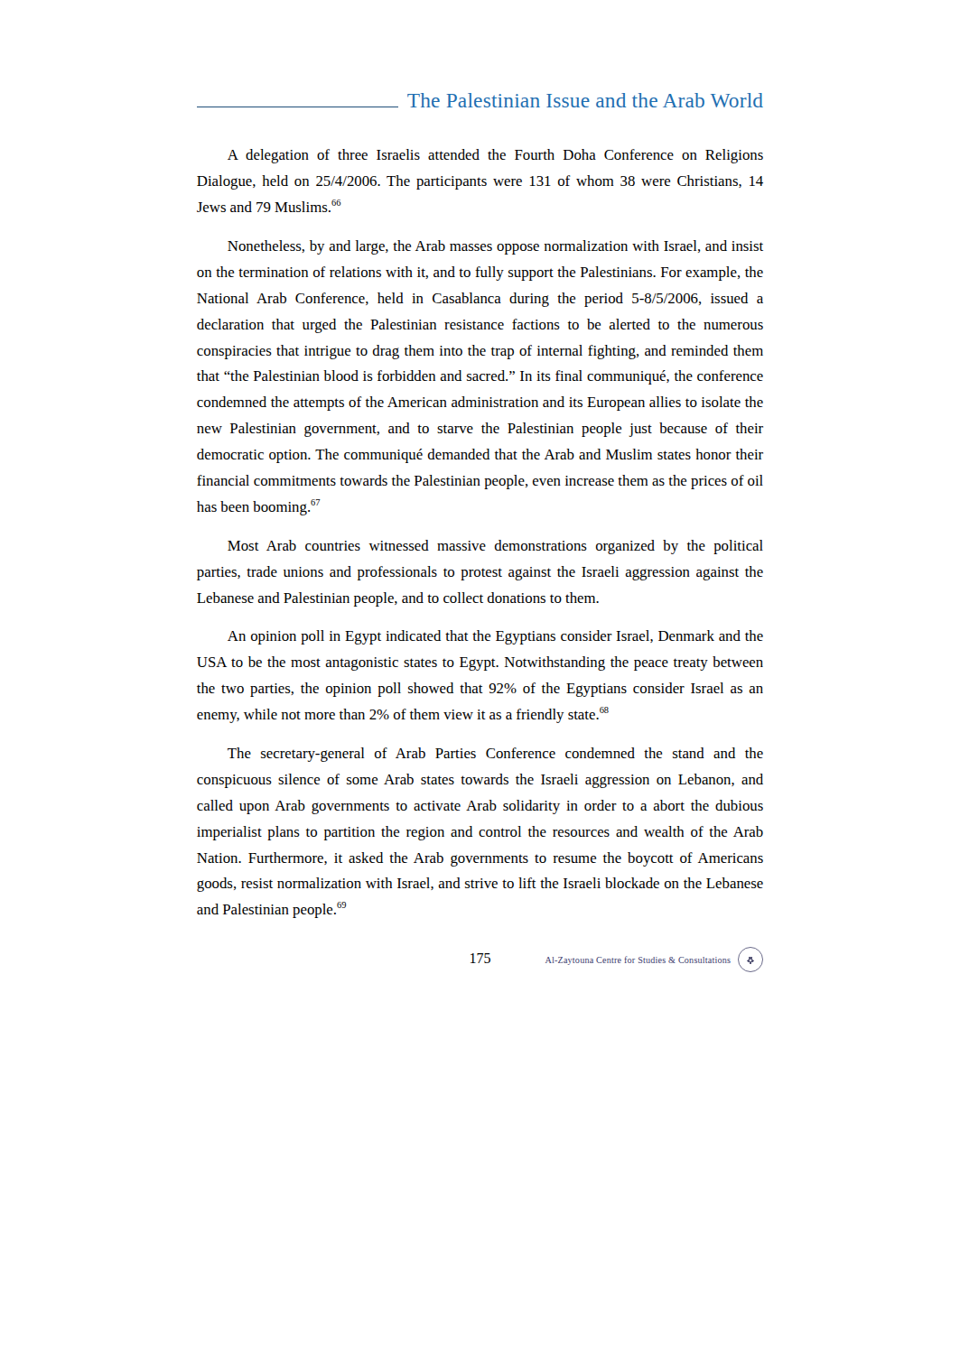The Palestinian Issue and the Arab World
A delegation of three Israelis attended the Fourth Doha Conference on Religions Dialogue, held on 25/4/2006. The participants were 131 of whom 38 were Christians, 14 Jews and 79 Muslims.66
Nonetheless, by and large, the Arab masses oppose normalization with Israel, and insist on the termination of relations with it, and to fully support the Palestinians. For example, the National Arab Conference, held in Casablanca during the period 5-8/5/2006, issued a declaration that urged the Palestinian resistance factions to be alerted to the numerous conspiracies that intrigue to drag them into the trap of internal fighting, and reminded them that “the Palestinian blood is forbidden and sacred.” In its final communiqué, the conference condemned the attempts of the American administration and its European allies to isolate the new Palestinian government, and to starve the Palestinian people just because of their democratic option. The communiqué demanded that the Arab and Muslim states honor their financial commitments towards the Palestinian people, even increase them as the prices of oil has been booming.67
Most Arab countries witnessed massive demonstrations organized by the political parties, trade unions and professionals to protest against the Israeli aggression against the Lebanese and Palestinian people, and to collect donations to them.
An opinion poll in Egypt indicated that the Egyptians consider Israel, Denmark and the USA to be the most antagonistic states to Egypt. Notwithstanding the peace treaty between the two parties, the opinion poll showed that 92% of the Egyptians consider Israel as an enemy, while not more than 2% of them view it as a friendly state.68
The secretary-general of Arab Parties Conference condemned the stand and the conspicuous silence of some Arab states towards the Israeli aggression on Lebanon, and called upon Arab governments to activate Arab solidarity in order to a abort the dubious imperialist plans to partition the region and control the resources and wealth of the Arab Nation. Furthermore, it asked the Arab governments to resume the boycott of Americans goods, resist normalization with Israel, and strive to lift the Israeli blockade on the Lebanese and Palestinian people.69
175
Al-Zaytouna Centre for Studies & Consultations